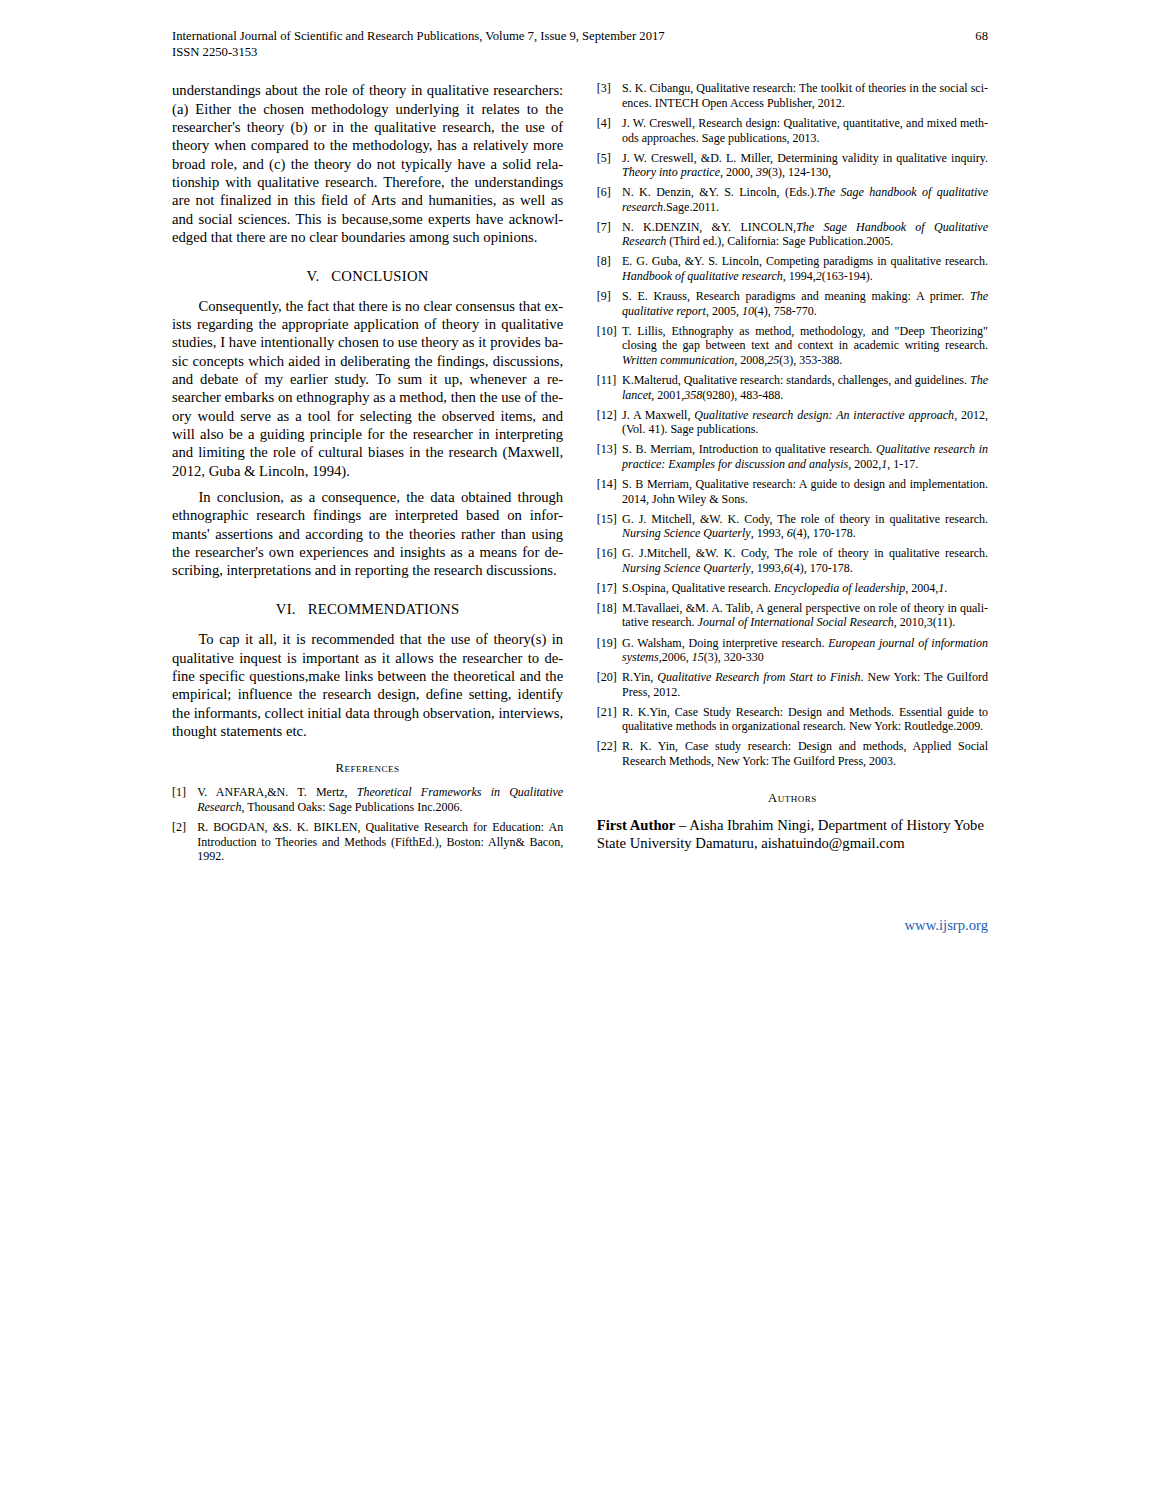International Journal of Scientific and Research Publications, Volume 7, Issue 9, September 2017 68 ISSN 2250-3153
understandings about the role of theory in qualitative researchers: (a) Either the chosen methodology underlying it relates to the researcher's theory (b) or in the qualitative research, the use of theory when compared to the methodology, has a relatively more broad role, and (c) the theory do not typically have a solid relationship with qualitative research. Therefore, the understandings are not finalized in this field of Arts and humanities, as well as and social sciences. This is because,some experts have acknowledged that there are no clear boundaries among such opinions.
V. Conclusion
Consequently, the fact that there is no clear consensus that exists regarding the appropriate application of theory in qualitative studies, I have intentionally chosen to use theory as it provides basic concepts which aided in deliberating the findings, discussions, and debate of my earlier study. To sum it up, whenever a researcher embarks on ethnography as a method, then the use of theory would serve as a tool for selecting the observed items, and will also be a guiding principle for the researcher in interpreting and limiting the role of cultural biases in the research (Maxwell, 2012, Guba & Lincoln, 1994).
In conclusion, as a consequence, the data obtained through ethnographic research findings are interpreted based on informants' assertions and according to the theories rather than using the researcher's own experiences and insights as a means for describing, interpretations and in reporting the research discussions.
VI. Recommendations
To cap it all, it is recommended that the use of theory(s) in qualitative inquest is important as it allows the researcher to define specific questions,make links between the theoretical and the empirical; influence the research design, define setting, identify the informants, collect initial data through observation, interviews, thought statements etc.
References
V. ANFARA,&N. T. Mertz, Theoretical Frameworks in Qualitative Research, Thousand Oaks: Sage Publications Inc.2006.
R. BOGDAN, &S. K. BIKLEN, Qualitative Research for Education: An Introduction to Theories and Methods (FifthEd.), Boston: Allyn& Bacon, 1992.
S. K. Cibangu, Qualitative research: The toolkit of theories in the social sciences. INTECH Open Access Publisher, 2012.
J. W. Creswell, Research design: Qualitative, quantitative, and mixed methods approaches. Sage publications, 2013.
J. W. Creswell, &D. L. Miller, Determining validity in qualitative inquiry. Theory into practice, 2000, 39(3), 124-130,
N. K. Denzin, &Y. S. Lincoln, (Eds.).The Sage handbook of qualitative research.Sage.2011.
N. K.DENZIN, &Y. LINCOLN,The Sage Handbook of Qualitative Research (Third ed.), California: Sage Publication.2005.
E. G. Guba, &Y. S. Lincoln, Competing paradigms in qualitative research. Handbook of qualitative research, 1994,2(163-194).
S. E. Krauss, Research paradigms and meaning making: A primer. The qualitative report, 2005, 10(4), 758-770.
T. Lillis, Ethnography as method, methodology, and "Deep Theorizing" closing the gap between text and context in academic writing research. Written communication, 2008,25(3), 353-388.
K.Malterud, Qualitative research: standards, challenges, and guidelines. The lancet, 2001,358(9280), 483-488.
J. A Maxwell, Qualitative research design: An interactive approach, 2012,(Vol. 41). Sage publications.
S. B. Merriam, Introduction to qualitative research. Qualitative research in practice: Examples for discussion and analysis, 2002,1, 1-17.
S. B Merriam, Qualitative research: A guide to design and implementation. 2014, John Wiley & Sons.
G. J. Mitchell, &W. K. Cody, The role of theory in qualitative research. Nursing Science Quarterly, 1993, 6(4), 170-178.
G. J.Mitchell, &W. K. Cody, The role of theory in qualitative research. Nursing Science Quarterly, 1993,6(4), 170-178.
S.Ospina, Qualitative research. Encyclopedia of leadership, 2004,1.
M.Tavallaei, &M. A. Talib, A general perspective on role of theory in qualitative research. Journal of International Social Research, 2010,3(11).
G. Walsham, Doing interpretive research. European journal of information systems,2006, 15(3), 320-330
R.Yin, Qualitative Research from Start to Finish. New York: The Guilford Press, 2012.
R. K.Yin, Case Study Research: Design and Methods. Essential guide to qualitative methods in organizational research. New York: Routledge.2009.
R. K. Yin, Case study research: Design and methods, Applied Social Research Methods, New York: The Guilford Press, 2003.
Authors
First Author – Aisha Ibrahim Ningi, Department of History Yobe State University Damaturu, aishatuindo@gmail.com
www.ijsrp.org